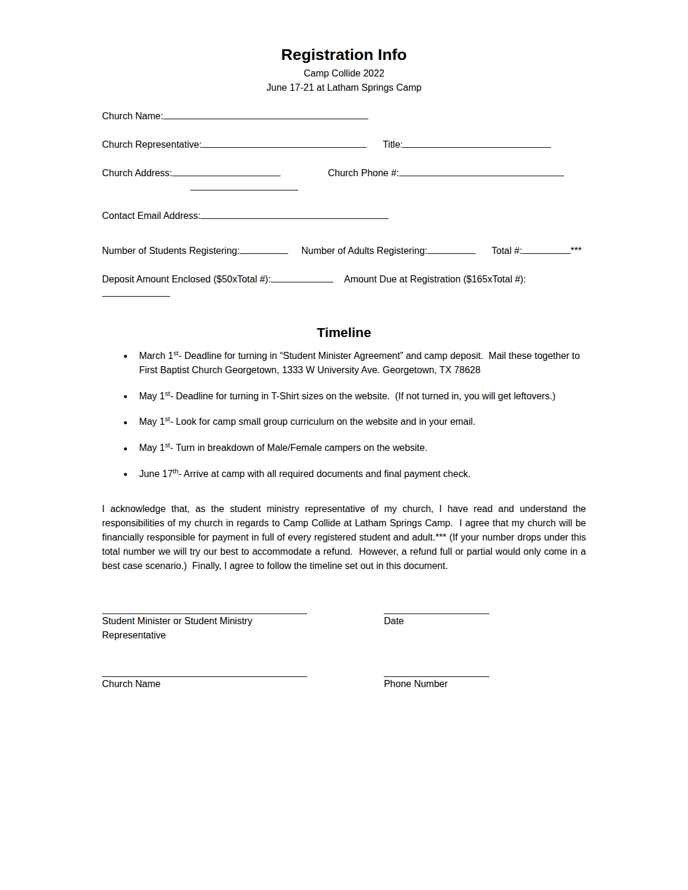Registration Info
Camp Collide 2022
June 17-21 at Latham Springs Camp
Church Name:
Church Representative: Title:
Church Address: Church Phone #:
Contact Email Address:
Number of Students Registering: Number of Adults Registering: Total #: ***
Deposit Amount Enclosed ($50xTotal #): Amount Due at Registration ($165xTotal #):
Timeline
March 1st- Deadline for turning in “Student Minister Agreement” and camp deposit. Mail these together to First Baptist Church Georgetown, 1333 W University Ave. Georgetown, TX 78628
May 1st- Deadline for turning in T-Shirt sizes on the website. (If not turned in, you will get leftovers.)
May 1st- Look for camp small group curriculum on the website and in your email.
May 1st- Turn in breakdown of Male/Female campers on the website.
June 17th- Arrive at camp with all required documents and final payment check.
I acknowledge that, as the student ministry representative of my church, I have read and understand the responsibilities of my church in regards to Camp Collide at Latham Springs Camp. I agree that my church will be financially responsible for payment in full of every registered student and adult.*** (If your number drops under this total number we will try our best to accommodate a refund. However, a refund full or partial would only come in a best case scenario.) Finally, I agree to follow the timeline set out in this document.
Student Minister or Student Ministry Representative
Date
Church Name
Phone Number